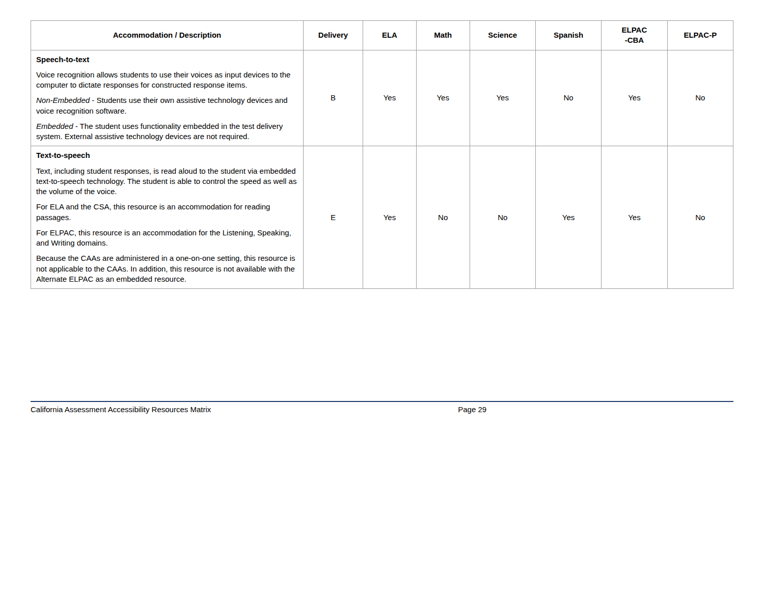| Accommodation / Description | Delivery | ELA | Math | Science | Spanish | ELPAC -CBA | ELPAC-P |
| --- | --- | --- | --- | --- | --- | --- | --- |
| Speech-to-text Voice recognition allows students to use their voices as input devices to the computer to dictate responses for constructed response items. Non-Embedded - Students use their own assistive technology devices and voice recognition software. Embedded - The student uses functionality embedded in the test delivery system. External assistive technology devices are not required. | B | Yes | Yes | Yes | No | Yes | No |
| Text-to-speech Text, including student responses, is read aloud to the student via embedded text-to-speech technology. The student is able to control the speed as well as the volume of the voice. For ELA and the CSA, this resource is an accommodation for reading passages. For ELPAC, this resource is an accommodation for the Listening, Speaking, and Writing domains. Because the CAAs are administered in a one-on-one setting, this resource is not applicable to the CAAs. In addition, this resource is not available with the Alternate ELPAC as an embedded resource. | E | Yes | No | No | Yes | Yes | No |
California Assessment Accessibility Resources Matrix Page 29